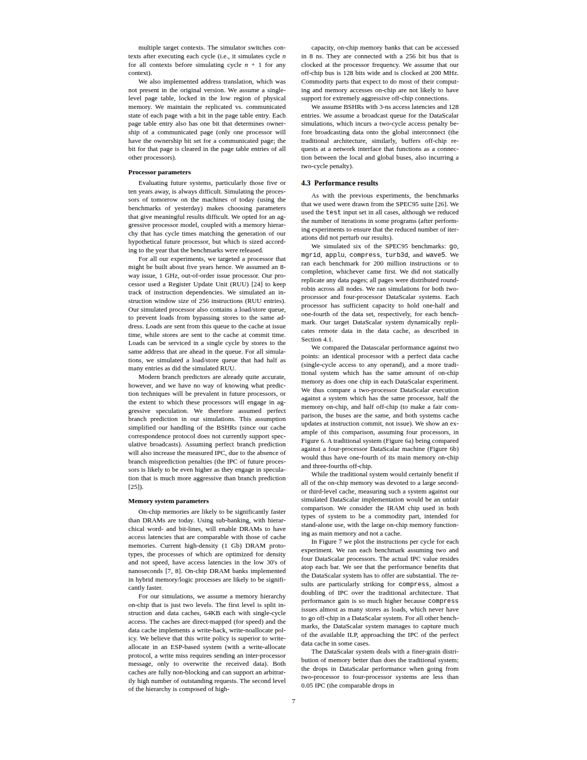multiple target contexts. The simulator switches contexts after executing each cycle (i.e., it simulates cycle n for all contexts before simulating cycle n + 1 for any context).
We also implemented address translation, which was not present in the original version. We assume a single-level page table, locked in the low region of physical memory. We maintain the replicated vs. communicated state of each page with a bit in the page table entry. Each page table entry also has one bit that determines ownership of a communicated page (only one processor will have the ownership bit set for a communicated page; the bit for that page is cleared in the page table entries of all other processors).
Processor parameters
Evaluating future systems, particularly those five or ten years away, is always difficult. Simulating the processors of tomorrow on the machines of today (using the benchmarks of yesterday) makes choosing parameters that give meaningful results difficult. We opted for an aggressive processor model, coupled with a memory hierarchy that has cycle times matching the generation of our hypothetical future processor, but which is sized according to the year that the benchmarks were released.
For all our experiments, we targeted a processor that might be built about five years hence. We assumed an 8-way issue, 1 GHz, out-of-order issue processor. Our processor used a Register Update Unit (RUU) [24] to keep track of instruction dependencies. We simulated an instruction window size of 256 instructions (RUU entries). Our simulated processor also contains a load/store queue, to prevent loads from bypassing stores to the same address. Loads are sent from this queue to the cache at issue time, while stores are sent to the cache at commit time. Loads can be serviced in a single cycle by stores to the same address that are ahead in the queue. For all simulations, we simulated a load/store queue that had half as many entries as did the simulated RUU.
Modern branch predictors are already quite accurate, however, and we have no way of knowing what prediction techniques will be prevalent in future processors, or the extent to which these processors will engage in aggressive speculation. We therefore assumed perfect branch prediction in our simulations. This assumption simplified our handling of the BSHRs (since our cache correspondence protocol does not currently support speculative broadcasts). Assuming perfect branch prediction will also increase the measured IPC, due to the absence of branch misprediction penalties (the IPC of future processors is likely to be even higher as they engage in speculation that is much more aggressive than branch prediction [25]).
Memory system parameters
On-chip memories are likely to be significantly faster than DRAMs are today. Using sub-banking, with hierarchical word- and bit-lines, will enable DRAMs to have access latencies that are comparable with those of cache memories. Current high-density (1 Gb) DRAM prototypes, the processes of which are optimized for density and not speed, have access latencies in the low 30's of nanoseconds [7, 8]. On-chip DRAM banks implemented in hybrid memory/logic processes are likely to be significantly faster.
For our simulations, we assume a memory hierarchy on-chip that is just two levels. The first level is split instruction and data caches, 64KB each with single-cycle access. The caches are direct-mapped (for speed) and the data cache implements a write-back, write-noallocate policy. We believe that this write policy is superior to write-allocate in an ESP-based system (with a write-allocate protocol, a write miss requires sending an inter-processor message, only to overwrite the received data). Both caches are fully non-blocking and can support an arbitrarily high number of outstanding requests. The second level of the hierarchy is composed of high-
capacity, on-chip memory banks that can be accessed in 8 ns. They are connected with a 256 bit bus that is clocked at the processor frequency. We assume that our off-chip bus is 128 bits wide and is clocked at 200 MHz. Commodity parts that expect to do most of their computing and memory accesses on-chip are not likely to have support for extremely aggressive off-chip connections.
We assume BSHRs with 3-ns access latencies and 128 entries. We assume a broadcast queue for the DataScalar simulations, which incurs a two-cycle access penalty before broadcasting data onto the global interconnect (the traditional architecture, similarly, buffers off-chip requests at a network interface that functions as a connection between the local and global buses, also incurring a two-cycle penalty).
4.3 Performance results
As with the previous experiments, the benchmarks that we used were drawn from the SPEC95 suite [26]. We used the test input set in all cases, although we reduced the number of iterations in some programs (after performing experiments to ensure that the reduced number of iterations did not perturb our results).
We simulated six of the SPEC95 benchmarks: go, mgrid, applu, compress, turb3d, and wave5. We ran each benchmark for 200 million instructions or to completion, whichever came first. We did not statically replicate any data pages; all pages were distributed round-robin across all nodes. We ran simulations for both two-processor and four-processor DataScalar systems. Each processor has sufficient capacity to hold one-half and one-fourth of the data set, respectively, for each benchmark. Our target DataScalar system dynamically replicates remote data in the data cache, as described in Section 4.1.
We compared the Datascalar performance against two points: an identical processor with a perfect data cache (single-cycle access to any operand), and a more traditional system which has the same amount of on-chip memory as does one chip in each DataScalar experiment. We thus compare a two-processor DataScalar execution against a system which has the same processor, half the memory on-chip, and half off-chip (to make a fair comparison, the buses are the same, and both systems cache updates at instruction commit, not issue). We show an example of this comparison, assuming four processors, in Figure 6. A traditional system (Figure 6a) being compared against a four-processor DataScalar machine (Figure 6b) would thus have one-fourth of its main memory on-chip and three-fourths off-chip.
While the traditional system would certainly benefit if all of the on-chip memory was devoted to a large second- or third-level cache, measuring such a system against our simulated DataScalar implementation would be an unfair comparison. We consider the IRAM chip used in both types of system to be a commodity part, intended for stand-alone use, with the large on-chip memory functioning as main memory and not a cache.
In Figure 7 we plot the instructions per cycle for each experiment. We ran each benchmark assuming two and four DataScalar processors. The actual IPC value resides atop each bar. We see that the performance benefits that the DataScalar system has to offer are substantial. The results are particularly striking for compress, almost a doubling of IPC over the traditional architecture. That performance gain is so much higher because compress issues almost as many stores as loads, which never have to go off-chip in a DataScalar system. For all other benchmarks, the DataScalar system manages to capture much of the available ILP, approaching the IPC of the perfect data cache in some cases.
The DataScalar system deals with a finer-grain distribution of memory better than does the traditional system; the drops in DataScalar performance when going from two-processor to four-processor systems are less than 0.05 IPC (the comparable drops in
7